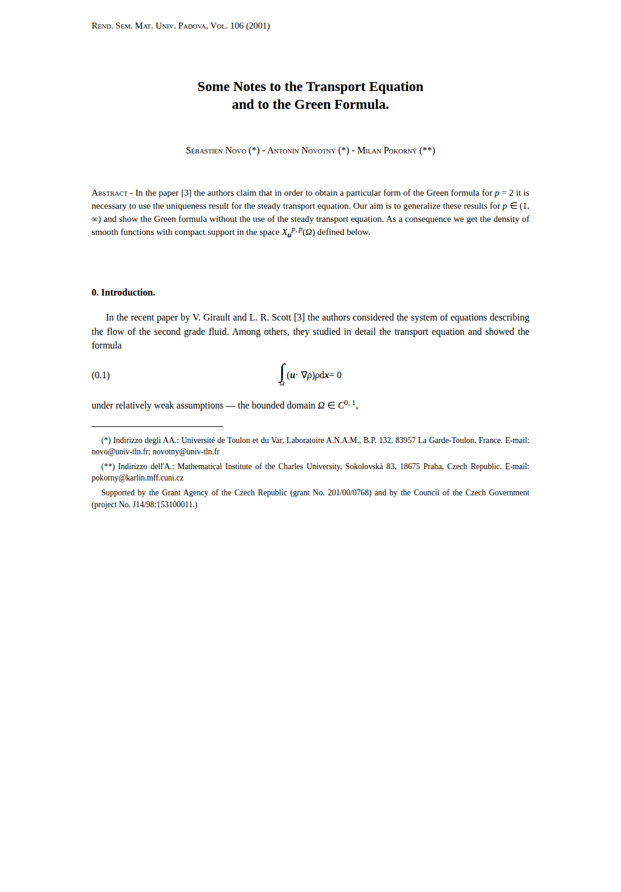Rend. Sem. Mat. Univ. Padova, Vol. 106 (2001)
Some Notes to the Transport Equation
and to the Green Formula.
Sébastien Novo (*) - Antonín Novotný (*) - Milan Pokorný (**)
Abstract - In the paper [3] the authors claim that in order to obtain a particular form of the Green formula for p = 2 it is necessary to use the uniqueness result for the steady transport equation. Our aim is to generalize these results for p ∈ (1, ∞) and show the Green formula without the use of the steady transport equation. As a consequence we get the density of smooth functions with compact support in the space Xup, p(Ω) defined below.
0. Introduction.
In the recent paper by V. Girault and L. R. Scott [3] the authors considered the system of equations describing the flow of the second grade fluid. Among others, they studied in detail the transport equation and showed the formula
(0.1) ∫Ω (u · ∇ρ) ρ dx = 0
under relatively weak assumptions — the bounded domain Ω ∈ C0, 1,
(*) Indirizzo degli AA.: Université de Toulon et du Var, Laboratoire A.N.A.M., B.P. 132, 83957 La Garde-Toulon, France. E-mail: novo@univ-tln.fr; novotny@univ-tln.fr
(**) Indirizzo dell'A.: Mathematical Institute of the Charles University, Sokolovskà 83, 18675 Praha, Czech Republic. E-mail: pokorny@karlin.mff.cuni.cz
Supported by the Grant Agency of the Czech Republic (grant No. 201/00/0768) and by the Council of the Czech Government (project No. J14/98:153100011.)